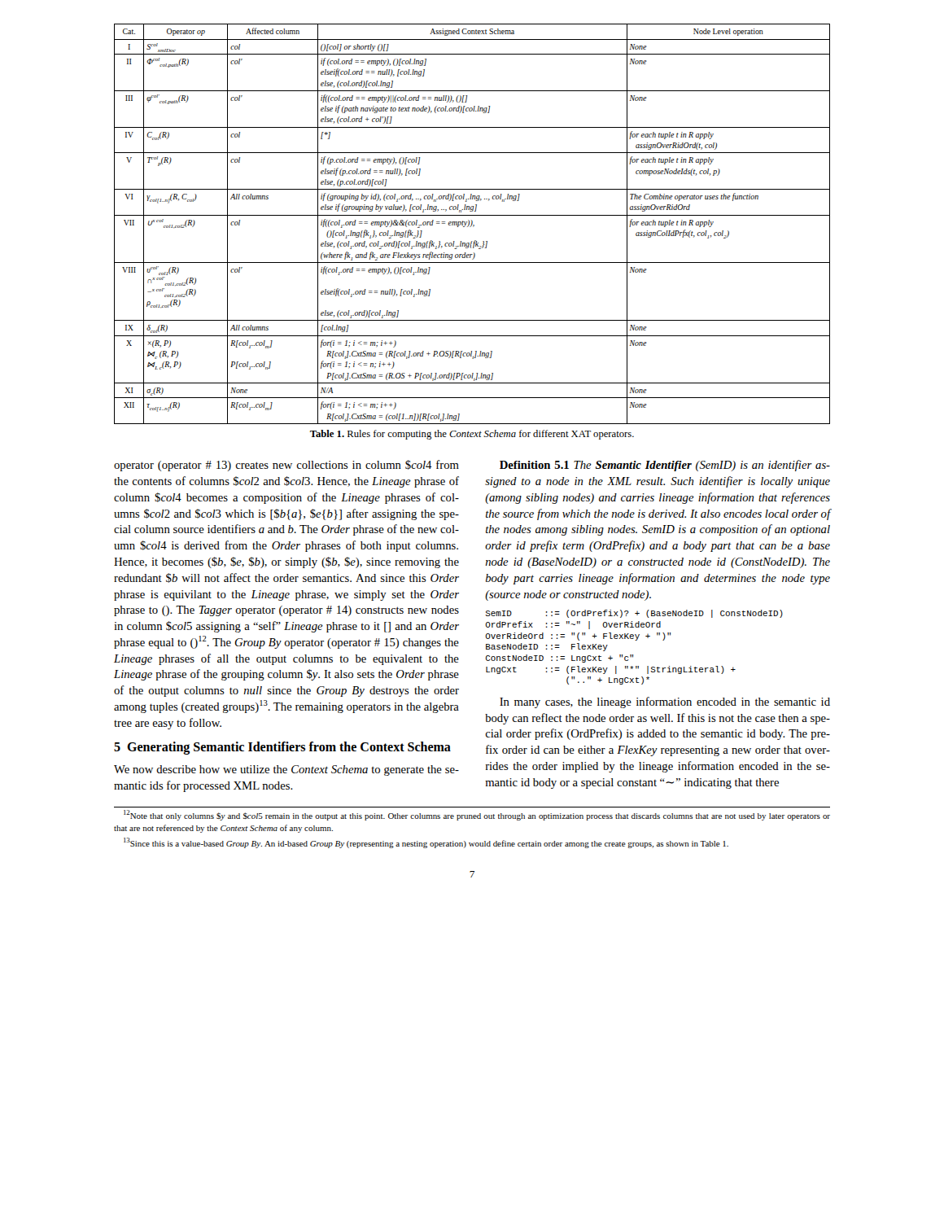| Cat. | Operator op | Affected column | Assigned Context Schema | Node Level operation |
| --- | --- | --- | --- | --- |
| I | S col xmlDoc | col | ()[col] or shortly ()[] | None |
| II | Φ col col.path (R) | col′ | if (col.ord == empty), ()[col.lng] elseif(col.ord == null), [col.lng] else, (col.ord)[col.lng] | None |
| III | φ col′ col.path (R) | col′ | if((col.ord == empty)//(col.ord == null)), ()[] else if (path navigate to text node), (col.ord)[col.lng] else, (col.ord + col′)[] | None |
| IV | C col (R) | col | [*] | for each tuple t in R apply assignOverRidOrd(t, col) |
| V | T col p (R) | col | if (p.col.ord == empty), ()[col] elseif (p.col.ord == null), [col] else, (p.col.ord)[col] | for each tuple t in R apply composeNodeIds(t, col, p) |
| VI | γ col[1..n] (R, C col ) | All columns | if (grouping by id), (col 1 .ord, .., col n .ord)[col 1 .lng, .., col n .lng] else if (grouping by value), [col 1 .lng, .., col n .lng] | The Combine operator uses the function assignOverRidOrd |
| VII | ∪ x col col1,col2 (R) | col | if((col 1 .ord == empty)&&(col 2 .ord == empty)), ()[col 1 .lng{fk 1 }, col 2 .lng{fk 2 }] else, (col 1 .ord, col 2 .ord)[col 1 .lng{fk 1 }, col 2 .lng{fk 2 }] (where fk 1 and fk 2 are Flexkeys reflecting order) | for each tuple t in R apply assignColIdPrfx(t, col 1 , col 2 ) |
| VIII | υ col′ col1 (R) ∩ x col′ col1,col2 (R) − x col′ col1,col2 (R) ρ col1,col′ (R) | col′ | if(col 1 .ord == empty), ()[col 1 .lng] elseif(col 1 .ord == null), [col 1 .lng] else, (col 1 .ord)[col 1 .lng] | None |
| IX | δ col (R) | All columns | [col.lng] | None |
| X | ×(R, P) ⋈ c (R, P) ⋈ L c (R, P) | R[col 1 ..col m ] P[col 1 ..col n ] | for(i = 1; i <= m; i++) R[col i ].CxtSma = (R[col i ].ord + P.OS)[R[col i ].lng] for(i = 1; i <= n; i++) P[col i ].CxtSma = (R.OS + P[col i ].ord)[P[col i ].lng] | None |
| XI | σ c (R) | None | N/A | None |
| XII | τ col[1..n] (R) | R[col 1 ..col m ] | for(i = 1; i <= m; i++) R[col i ].CxtSma = (col[1..n])[R[col i ].lng] | None |
Table 1. Rules for computing the Context Schema for different XAT operators.
operator (operator # 13) creates new collections in column $col4 from the contents of columns $col2 and $col3. Hence, the Lineage phrase of column $col4 becomes a composition of the Lineage phrases of columns $col2 and $col3 which is [$b{a}, $e{b}] after assigning the special column source identifiers a and b. The Order phrase of the new column $col4 is derived from the Order phrases of both input columns. Hence, it becomes ($b, $e, $b), or simply ($b, $e), since removing the redundant $b will not affect the order semantics. And since this Order phrase is equivilant to the Lineage phrase, we simply set the Order phrase to (). The Tagger operator (operator # 14) constructs new nodes in column $col5 assigning a “self” Lineage phrase to it [] and an Order phrase equal to ()12. The Group By operator (operator # 15) changes the Lineage phrases of all the output columns to be equivalent to the Lineage phrase of the grouping column $y. It also sets the Order phrase of the output columns to null since the Group By destroys the order among tuples (created groups)13. The remaining operators in the algebra tree are easy to follow.
5 Generating Semantic Identifiers from the Context Schema
We now describe how we utilize the Context Schema to generate the semantic ids for processed XML nodes.
Definition 5.1 The Semantic Identifier (SemID) is an identifier assigned to a node in the XML result. Such identifier is locally unique (among sibling nodes) and carries lineage information that references the source from which the node is derived. It also encodes local order of the nodes among sibling nodes. SemID is a composition of an optional order id prefix term (OrdPrefix) and a body part that can be a base node id (BaseNodeID) or a constructed node id (ConstNodeID). The body part carries lineage information and determines the node type (source node or constructed node).
SemID      ::= (OrdPrefix)? + (BaseNodeID | ConstNodeID)
OrdPrefix  ::= "~" |  OverRideOrd
OverRideOrd ::= "(" + FlexKey + ")"
BaseNodeID ::=  FlexKey
ConstNodeID ::= LngCxt + "c"
LngCxt     ::= (FlexKey | "*" |StringLiteral) +
               (".." + LngCxt)*
In many cases, the lineage information encoded in the semantic id body can reflect the node order as well. If this is not the case then a special order prefix (OrdPrefix) is added to the semantic id body. The prefix order id can be either a FlexKey representing a new order that overrides the order implied by the lineage information encoded in the semantic id body or a special constant “∼” indicating that there
12Note that only columns $y and $col5 remain in the output at this point. Other columns are pruned out through an optimization process that discards columns that are not used by later operators or that are not referenced by the Context Schema of any column.
13Since this is a value-based Group By. An id-based Group By (representing a nesting operation) would define certain order among the create groups, as shown in Table 1.
7